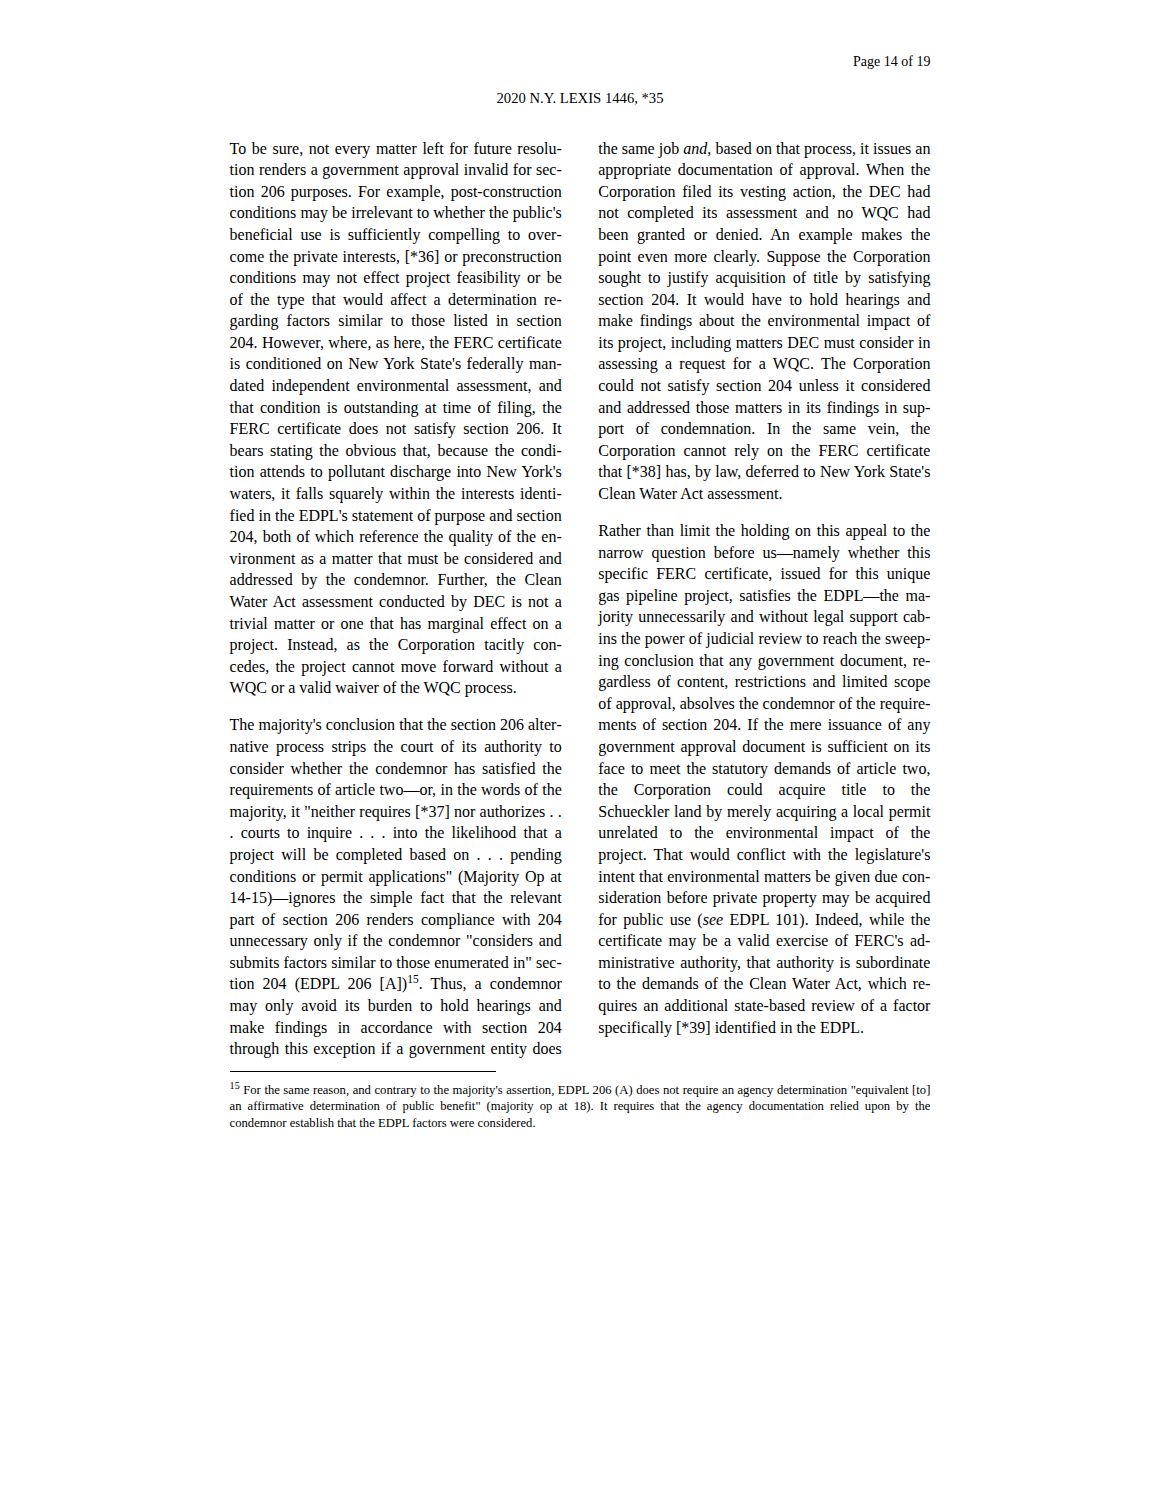Page 14 of 19
2020 N.Y. LEXIS 1446, *35
To be sure, not every matter left for future resolution renders a government approval invalid for section 206 purposes. For example, post-construction conditions may be irrelevant to whether the public's beneficial use is sufficiently compelling to overcome the private interests, [*36] or preconstruction conditions may not effect project feasibility or be of the type that would affect a determination regarding factors similar to those listed in section 204. However, where, as here, the FERC certificate is conditioned on New York State's federally mandated independent environmental assessment, and that condition is outstanding at time of filing, the FERC certificate does not satisfy section 206. It bears stating the obvious that, because the condition attends to pollutant discharge into New York's waters, it falls squarely within the interests identified in the EDPL's statement of purpose and section 204, both of which reference the quality of the environment as a matter that must be considered and addressed by the condemnor. Further, the Clean Water Act assessment conducted by DEC is not a trivial matter or one that has marginal effect on a project. Instead, as the Corporation tacitly concedes, the project cannot move forward without a WQC or a valid waiver of the WQC process.
The majority's conclusion that the section 206 alternative process strips the court of its authority to consider whether the condemnor has satisfied the requirements of article two—or, in the words of the majority, it "neither requires [*37] nor authorizes . . . courts to inquire . . . into the likelihood that a project will be completed based on . . . pending conditions or permit applications" (Majority Op at 14-15)—ignores the simple fact that the relevant part of section 206 renders compliance with 204 unnecessary only if the condemnor "considers and submits factors similar to those enumerated in" section 204 (EDPL 206 [A])15. Thus, a condemnor may only avoid its burden to hold hearings and make findings in accordance with section 204 through this exception if a government entity does the same job and, based on that process, it issues an appropriate documentation of approval. When the Corporation filed its vesting action, the DEC had not completed its assessment and no WQC had been granted or denied. An example makes the point even more clearly. Suppose the Corporation sought to justify acquisition of title by satisfying section 204. It would have to hold hearings and make findings about the environmental impact of its project, including matters DEC must consider in assessing a request for a WQC. The Corporation could not satisfy section 204 unless it considered and addressed those matters in its findings in support of condemnation. In the same vein, the Corporation cannot rely on the FERC certificate that [*38] has, by law, deferred to New York State's Clean Water Act assessment.
Rather than limit the holding on this appeal to the narrow question before us—namely whether this specific FERC certificate, issued for this unique gas pipeline project, satisfies the EDPL—the majority unnecessarily and without legal support cabins the power of judicial review to reach the sweeping conclusion that any government document, regardless of content, restrictions and limited scope of approval, absolves the condemnor of the requirements of section 204. If the mere issuance of any government approval document is sufficient on its face to meet the statutory demands of article two, the Corporation could acquire title to the Schueckler land by merely acquiring a local permit unrelated to the environmental impact of the project. That would conflict with the legislature's intent that environmental matters be given due consideration before private property may be acquired for public use (see EDPL 101). Indeed, while the certificate may be a valid exercise of FERC's administrative authority, that authority is subordinate to the demands of the Clean Water Act, which requires an additional state-based review of a factor specifically [*39] identified in the EDPL.
15 For the same reason, and contrary to the majority's assertion, EDPL 206 (A) does not require an agency determination "equivalent [to] an affirmative determination of public benefit" (majority op at 18). It requires that the agency documentation relied upon by the condemnor establish that the EDPL factors were considered.